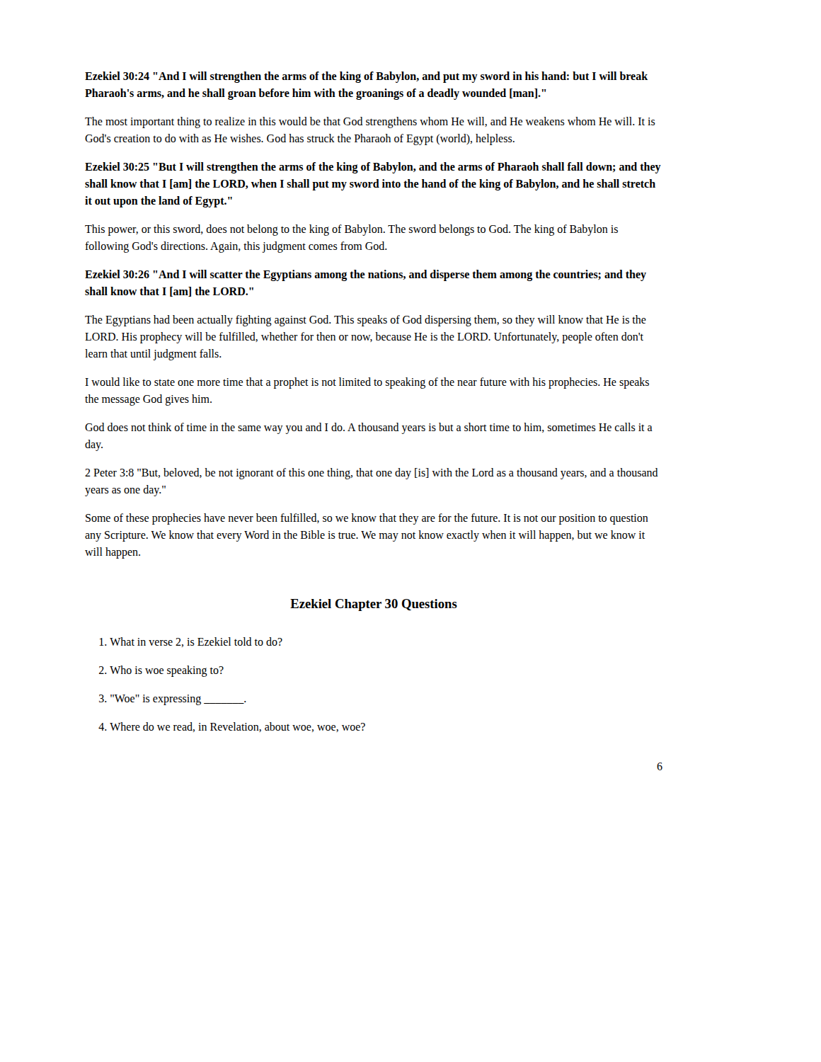Ezekiel 30:24 "And I will strengthen the arms of the king of Babylon, and put my sword in his hand: but I will break Pharaoh's arms, and he shall groan before him with the groanings of a deadly wounded [man]."
The most important thing to realize in this would be that God strengthens whom He will, and He weakens whom He will. It is God's creation to do with as He wishes. God has struck the Pharaoh of Egypt (world), helpless.
Ezekiel 30:25 "But I will strengthen the arms of the king of Babylon, and the arms of Pharaoh shall fall down; and they shall know that I [am] the LORD, when I shall put my sword into the hand of the king of Babylon, and he shall stretch it out upon the land of Egypt."
This power, or this sword, does not belong to the king of Babylon. The sword belongs to God. The king of Babylon is following God's directions. Again, this judgment comes from God.
Ezekiel 30:26 "And I will scatter the Egyptians among the nations, and disperse them among the countries; and they shall know that I [am] the LORD."
The Egyptians had been actually fighting against God. This speaks of God dispersing them, so they will know that He is the LORD. His prophecy will be fulfilled, whether for then or now, because He is the LORD. Unfortunately, people often don't learn that until judgment falls.
I would like to state one more time that a prophet is not limited to speaking of the near future with his prophecies. He speaks the message God gives him.
God does not think of time in the same way you and I do. A thousand years is but a short time to him, sometimes He calls it a day.
2 Peter 3:8 "But, beloved, be not ignorant of this one thing, that one day [is] with the Lord as a thousand years, and a thousand years as one day."
Some of these prophecies have never been fulfilled, so we know that they are for the future. It is not our position to question any Scripture. We know that every Word in the Bible is true. We may not know exactly when it will happen, but we know it will happen.
Ezekiel Chapter 30 Questions
What in verse 2, is Ezekiel told to do?
Who is woe speaking to?
"Woe" is expressing _______.
Where do we read, in Revelation, about woe, woe, woe?
6